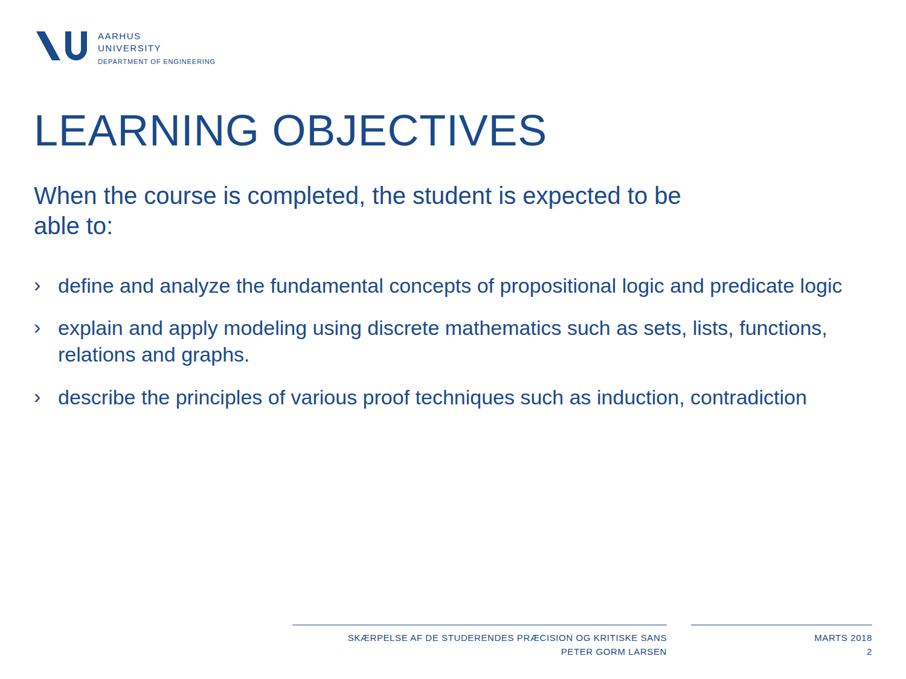AARHUS
UNIVERSITY
DEPARTMENT OF ENGINEERING
LEARNING OBJECTIVES
When the course is completed, the student is expected to be able to:
define and analyze the fundamental concepts of propositional logic and predicate logic
explain and apply modeling using discrete mathematics such as sets, lists, functions, relations and graphs.
describe the principles of various proof techniques such as induction, contradiction
SKÆRPELSE AF DE STUDERENDES PRÆCISION OG KRITISKE SANS
PETER GORM LARSEN
MARTS 2018
2